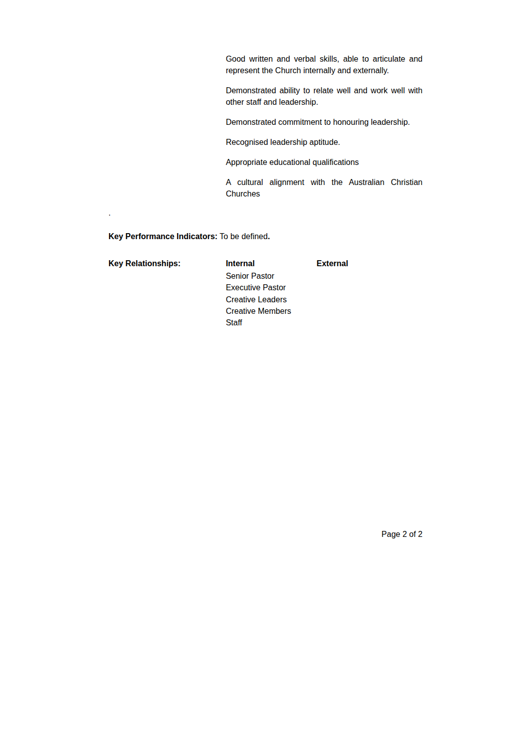Good written and verbal skills, able to articulate and represent the Church internally and externally.
Demonstrated ability to relate well and work well with other staff and leadership.
Demonstrated commitment to honouring leadership.
Recognised leadership aptitude.
Appropriate educational qualifications
A cultural alignment with the Australian Christian Churches
.
Key Performance Indicators: To be defined.
Key Relationships:
Internal
Senior Pastor
Executive Pastor
Creative Leaders
Creative Members
Staff
External
Page 2 of 2